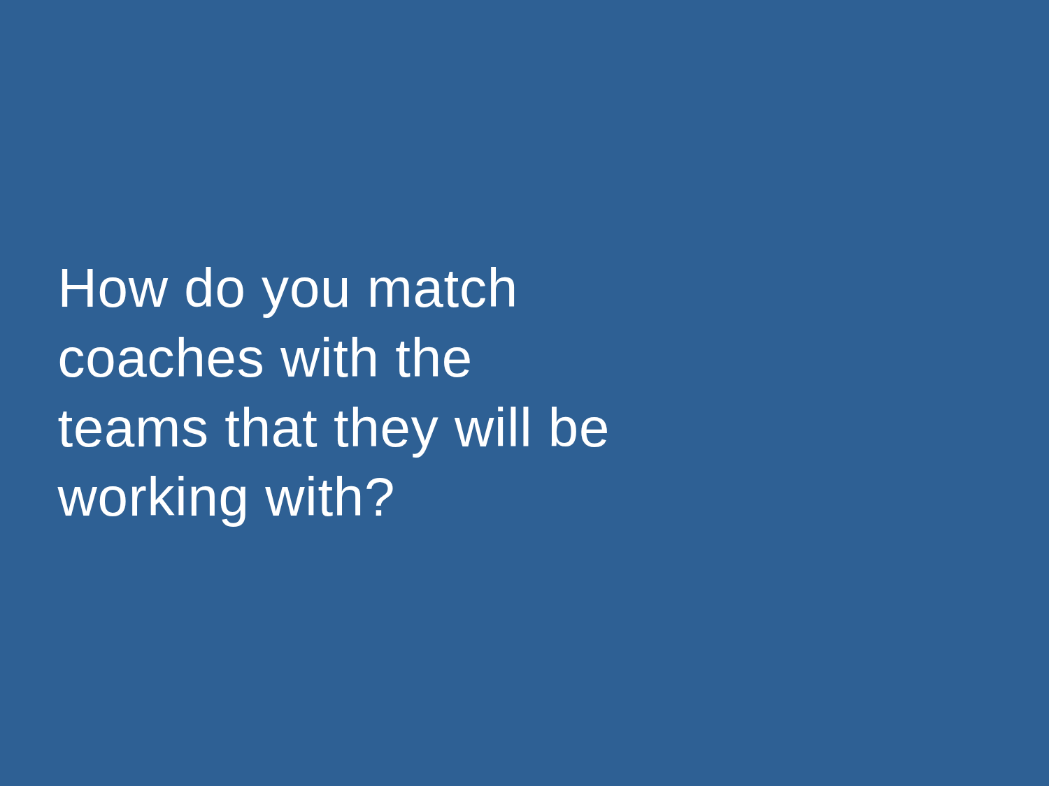How do you match coaches with the teams that they will be working with?